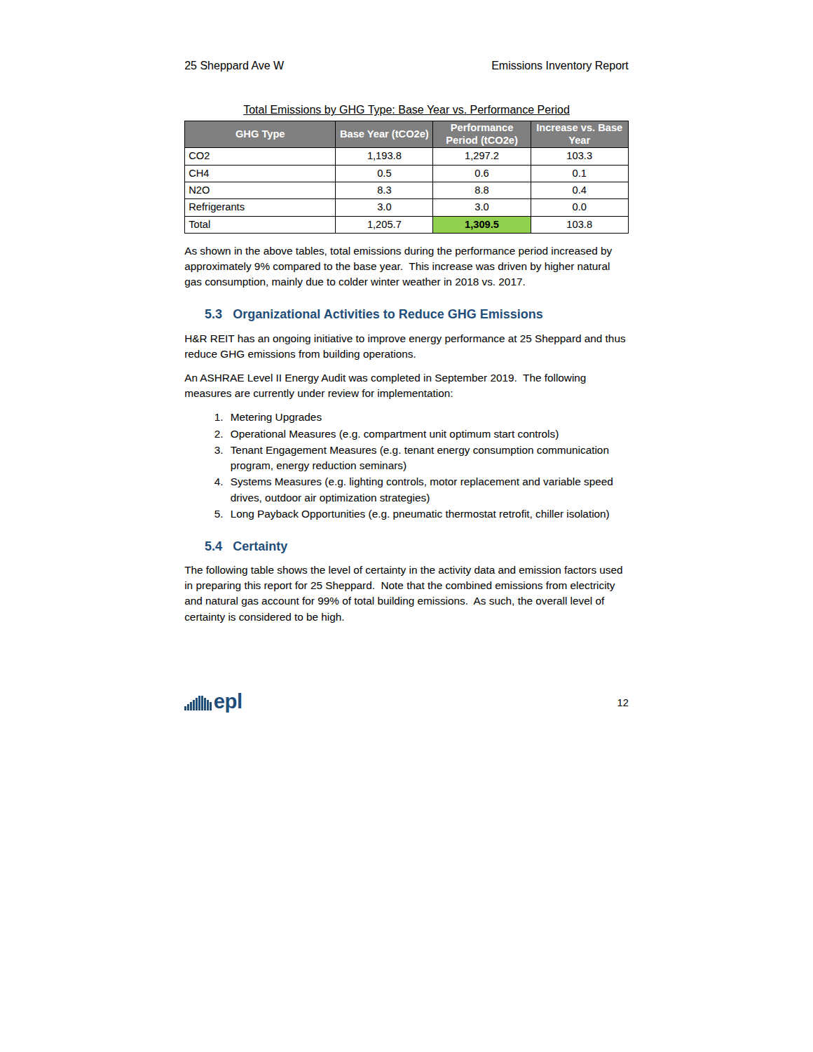25 Sheppard Ave W
Emissions Inventory Report
Total Emissions by GHG Type: Base Year vs. Performance Period
| GHG Type | Base Year (tCO2e) | Performance Period (tCO2e) | Increase vs. Base Year |
| --- | --- | --- | --- |
| CO2 | 1,193.8 | 1,297.2 | 103.3 |
| CH4 | 0.5 | 0.6 | 0.1 |
| N2O | 8.3 | 8.8 | 0.4 |
| Refrigerants | 3.0 | 3.0 | 0.0 |
| Total | 1,205.7 | 1,309.5 | 103.8 |
As shown in the above tables, total emissions during the performance period increased by approximately 9% compared to the base year. This increase was driven by higher natural gas consumption, mainly due to colder winter weather in 2018 vs. 2017.
5.3 Organizational Activities to Reduce GHG Emissions
H&R REIT has an ongoing initiative to improve energy performance at 25 Sheppard and thus reduce GHG emissions from building operations.
An ASHRAE Level II Energy Audit was completed in September 2019. The following measures are currently under review for implementation:
Metering Upgrades
Operational Measures (e.g. compartment unit optimum start controls)
Tenant Engagement Measures (e.g. tenant energy consumption communication program, energy reduction seminars)
Systems Measures (e.g. lighting controls, motor replacement and variable speed drives, outdoor air optimization strategies)
Long Payback Opportunities (e.g. pneumatic thermostat retrofit, chiller isolation)
5.4 Certainty
The following table shows the level of certainty in the activity data and emission factors used in preparing this report for 25 Sheppard. Note that the combined emissions from electricity and natural gas account for 99% of total building emissions. As such, the overall level of certainty is considered to be high.
epl
12